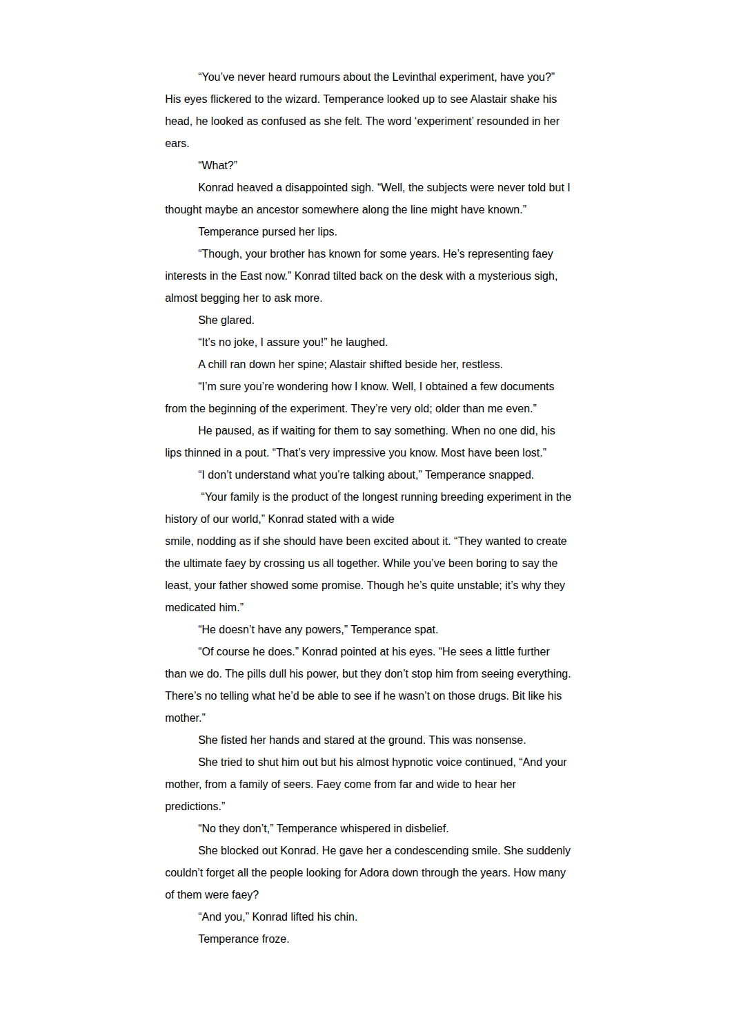“You’ve never heard rumours about the Levinthal experiment, have you?” His eyes flickered to the wizard. Temperance looked up to see Alastair shake his head, he looked as confused as she felt. The word ‘experiment’ resounded in her ears.
“What?”
Konrad heaved a disappointed sigh. “Well, the subjects were never told but I thought maybe an ancestor somewhere along the line might have known.”
Temperance pursed her lips.
“Though, your brother has known for some years. He’s representing faey interests in the East now.” Konrad tilted back on the desk with a mysterious sigh, almost begging her to ask more.
She glared.
“It’s no joke, I assure you!” he laughed.
A chill ran down her spine; Alastair shifted beside her, restless.
“I’m sure you’re wondering how I know. Well, I obtained a few documents from the beginning of the experiment. They’re very old; older than me even.”
He paused, as if waiting for them to say something. When no one did, his lips thinned in a pout. “That’s very impressive you know. Most have been lost.”
“I don’t understand what you’re talking about,” Temperance snapped.
“Your family is the product of the longest running breeding experiment in the history of our world,” Konrad stated with a wide
smile, nodding as if she should have been excited about it. “They wanted to create the ultimate faey by crossing us all together. While you’ve been boring to say the least, your father showed some promise. Though he’s quite unstable; it’s why they medicated him.”
“He doesn’t have any powers,” Temperance spat.
“Of course he does.” Konrad pointed at his eyes. “He sees a little further than we do. The pills dull his power, but they don’t stop him from seeing everything. There’s no telling what he’d be able to see if he wasn’t on those drugs. Bit like his mother.”
She fisted her hands and stared at the ground. This was nonsense.
She tried to shut him out but his almost hypnotic voice continued, “And your mother, from a family of seers. Faey come from far and wide to hear her predictions.”
“No they don’t,” Temperance whispered in disbelief.
She blocked out Konrad. He gave her a condescending smile. She suddenly couldn’t forget all the people looking for Adora down through the years. How many of them were faey?
“And you,” Konrad lifted his chin.
Temperance froze.